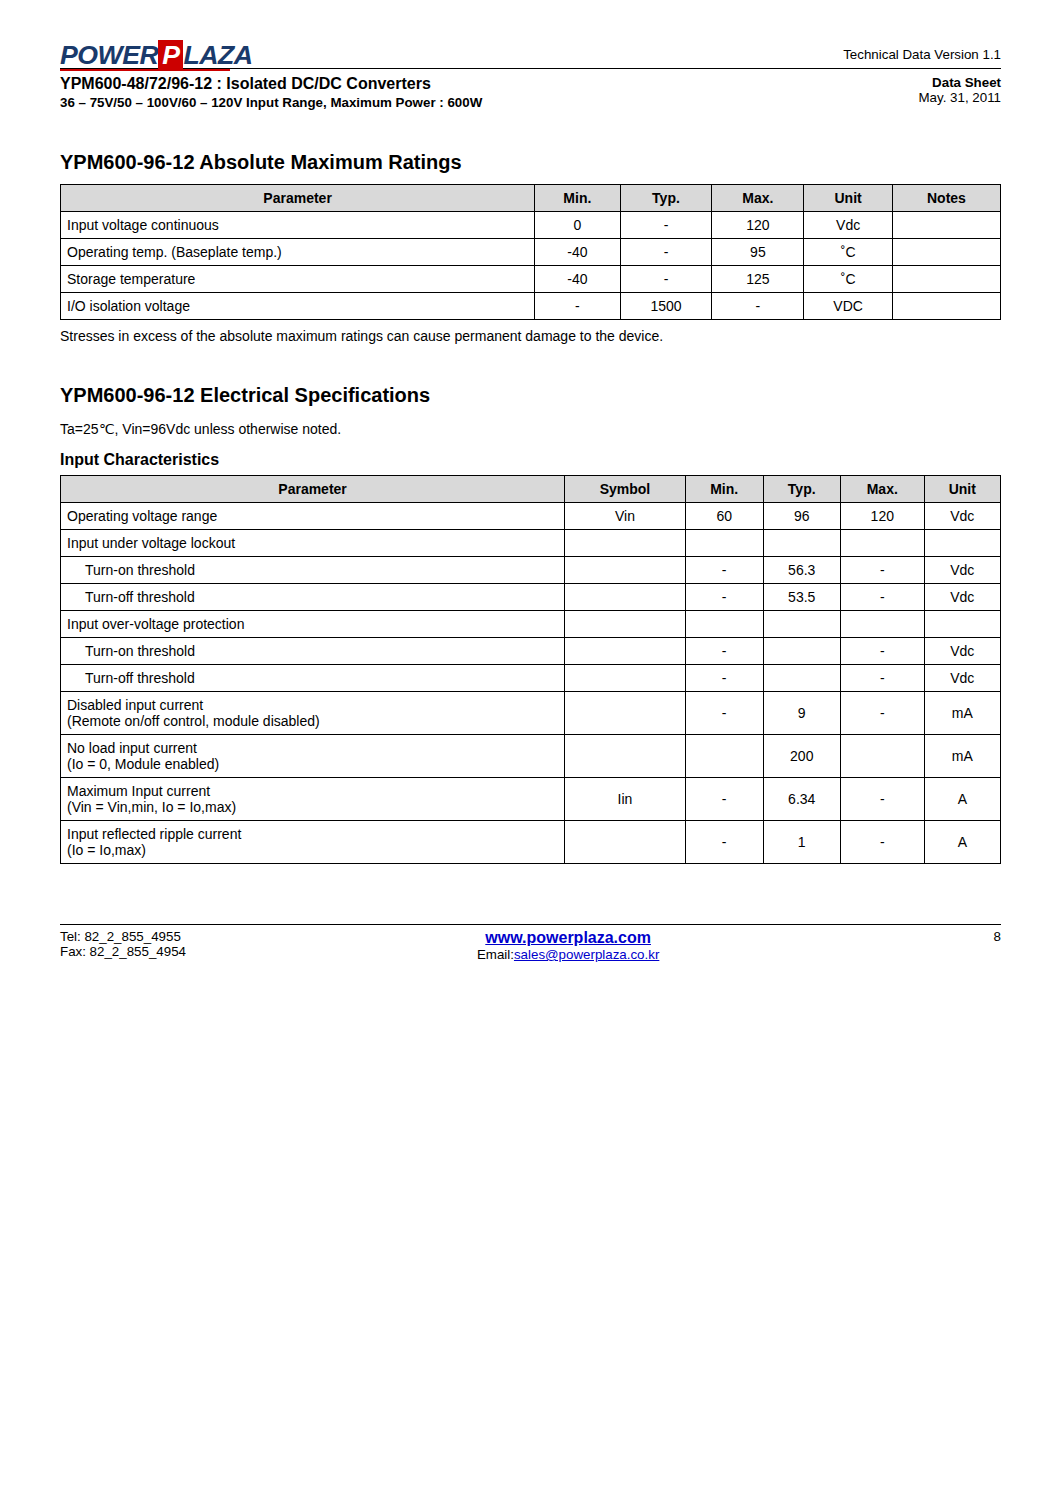POWER PLAZA
Technical Data Version 1.1
YPM600-48/72/96-12 : Isolated DC/DC Converters
36 – 75V/50 – 100V/60 – 120V Input Range, Maximum Power : 600W
Data Sheet
May. 31, 2011
YPM600-96-12 Absolute Maximum Ratings
| Parameter | Min. | Typ. | Max. | Unit | Notes |
| --- | --- | --- | --- | --- | --- |
| Input voltage continuous | 0 | - | 120 | Vdc | |
| Operating temp. (Baseplate temp.) | -40 | - | 95 | ˚C | |
| Storage temperature | -40 | - | 125 | ˚C | |
| I/O isolation voltage | - | 1500 | - | VDC | |
Stresses in excess of the absolute maximum ratings can cause permanent damage to the device.
YPM600-96-12 Electrical Specifications
Ta=25℃, Vin=96Vdc unless otherwise noted.
Input Characteristics
| Parameter | Symbol | Min. | Typ. | Max. | Unit |
| --- | --- | --- | --- | --- | --- |
| Operating voltage range | Vin | 60 | 96 | 120 | Vdc |
| Input under voltage lockout | | | | | |
| Turn-on threshold | | - | 56.3 | - | Vdc |
| Turn-off threshold | | - | 53.5 | - | Vdc |
| Input over-voltage protection | | | | | |
| Turn-on threshold | | - | | - | Vdc |
| Turn-off threshold | | - | | - | Vdc |
| Disabled input current (Remote on/off control, module disabled) | | - | 9 | - | mA |
| No load input current (Io = 0, Module enabled) | | | 200 | | mA |
| Maximum Input current (Vin = Vin,min, Io = Io,max) | Iin | - | 6.34 | - | A |
| Input reflected ripple current (Io = Io,max) | | - | 1 | - | A |
| Tel: 82_2_855_4955 Fax: 82_2_855_4954 | www.powerplaza.com Email: sales@powerplaza.co.kr | 8 |